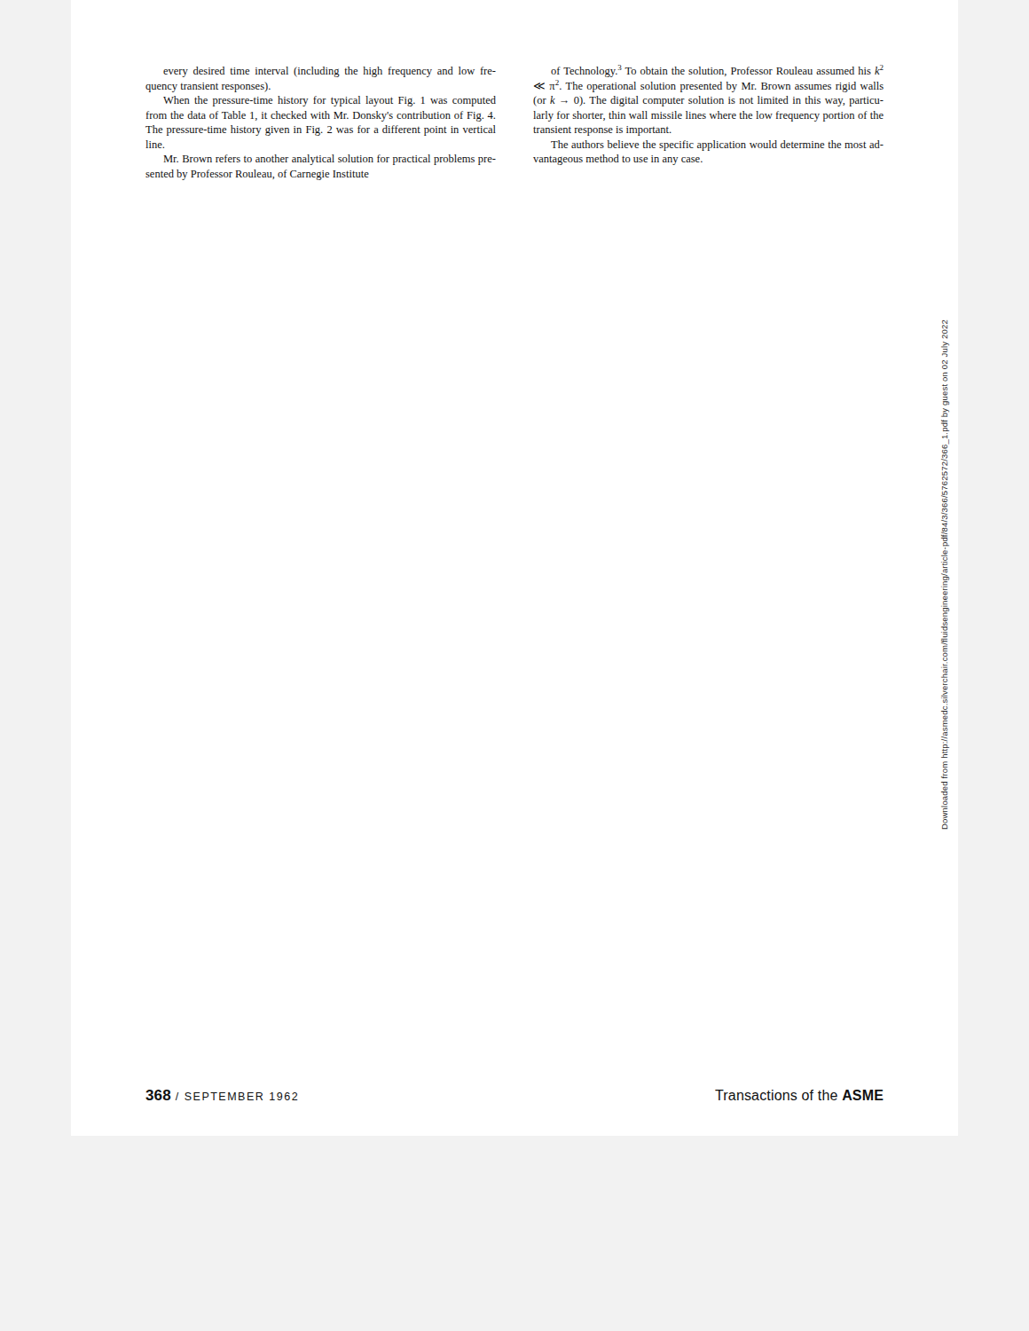every desired time interval (including the high frequency and low frequency transient responses).
When the pressure-time history for typical layout Fig. 1 was computed from the data of Table 1, it checked with Mr. Donsky's contribution of Fig. 4. The pressure-time history given in Fig. 2 was for a different point in vertical line.
Mr. Brown refers to another analytical solution for practical problems presented by Professor Rouleau, of Carnegie Institute
of Technology.3 To obtain the solution, Professor Rouleau assumed his k2 ≪ π2. The operational solution presented by Mr. Brown assumes rigid walls (or k → 0). The digital computer solution is not limited in this way, particularly for shorter, thin wall missile lines where the low frequency portion of the transient response is important.
The authors believe the specific application would determine the most advantageous method to use in any case.
Downloaded from http://asmedc.silverchair.com/fluidsengineering/article-pdf/84/3/366/5762572/366_1.pdf by guest on 02 July 2022
368 / SEPTEMBER 1962
Transactions of the ASME